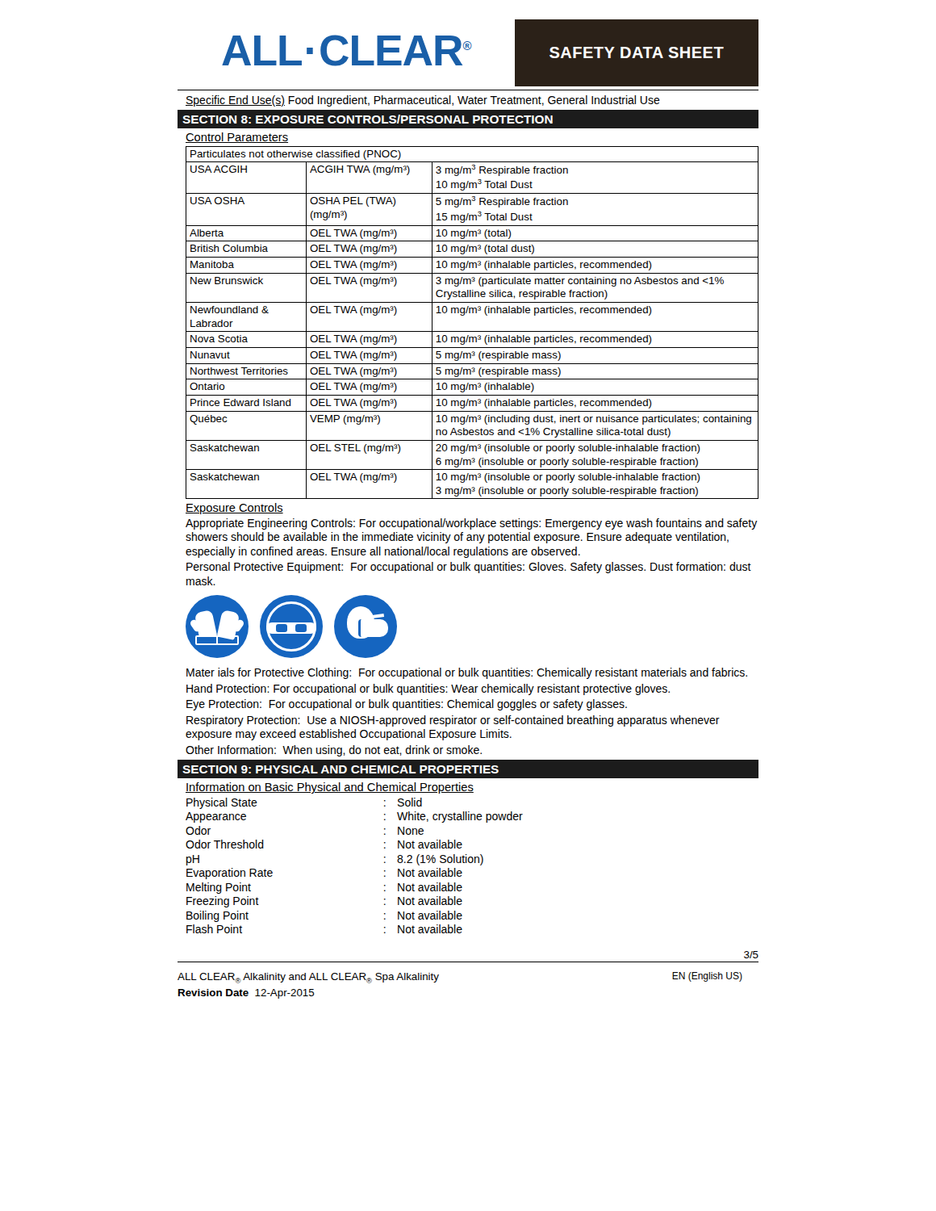ALL·CLEAR®
SAFETY DATA SHEET
Specific End Use(s) Food Ingredient, Pharmaceutical, Water Treatment, General Industrial Use
SECTION 8: EXPOSURE CONTROLS/PERSONAL PROTECTION
Control Parameters
| Particulates not otherwise classified (PNOC) |
| USA ACGIH | ACGIH TWA (mg/m³) | 3 mg/m 3 Respirable fraction 10 mg/m 3 Total Dust |
| USA OSHA | OSHA PEL (TWA) (mg/m³) | 5 mg/m 3 Respirable fraction 15 mg/m 3 Total Dust |
| Alberta | OEL TWA (mg/m³) | 10 mg/m³ (total) |
| British Columbia | OEL TWA (mg/m³) | 10 mg/m³ (total dust) |
| Manitoba | OEL TWA (mg/m³) | 10 mg/m³ (inhalable particles, recommended) |
| New Brunswick | OEL TWA (mg/m³) | 3 mg/m³ (particulate matter containing no Asbestos and <1% Crystalline silica, respirable fraction) |
| Newfoundland & Labrador | OEL TWA (mg/m³) | 10 mg/m³ (inhalable particles, recommended) |
| Nova Scotia | OEL TWA (mg/m³) | 10 mg/m³ (inhalable particles, recommended) |
| Nunavut | OEL TWA (mg/m³) | 5 mg/m³ (respirable mass) |
| Northwest Territories | OEL TWA (mg/m³) | 5 mg/m³ (respirable mass) |
| Ontario | OEL TWA (mg/m³) | 10 mg/m³ (inhalable) |
| Prince Edward Island | OEL TWA (mg/m³) | 10 mg/m³ (inhalable particles, recommended) |
| Québec | VEMP (mg/m³) | 10 mg/m³ (including dust, inert or nuisance particulates; containing no Asbestos and <1% Crystalline silica-total dust) |
| Saskatchewan | OEL STEL (mg/m³) | 20 mg/m³ (insoluble or poorly soluble-inhalable fraction) 6 mg/m³ (insoluble or poorly soluble-respirable fraction) |
| Saskatchewan | OEL TWA (mg/m³) | 10 mg/m³ (insoluble or poorly soluble-inhalable fraction) 3 mg/m³ (insoluble or poorly soluble-respirable fraction) |
Exposure Controls
Appropriate Engineering Controls: For occupational/workplace settings: Emergency eye wash fountains and safety showers should be available in the immediate vicinity of any potential exposure. Ensure adequate ventilation, especially in confined areas. Ensure all national/local regulations are observed.
Personal Protective Equipment: For occupational or bulk quantities: Gloves. Safety glasses. Dust formation: dust mask.
Mater ials for Protective Clothing: For occupational or bulk quantities: Chemically resistant materials and fabrics.
Hand Protection: For occupational or bulk quantities: Wear chemically resistant protective gloves.
Eye Protection: For occupational or bulk quantities: Chemical goggles or safety glasses.
Respiratory Protection: Use a NIOSH-approved respirator or self-contained breathing apparatus whenever exposure may exceed established Occupational Exposure Limits.
Other Information: When using, do not eat, drink or smoke.
SECTION 9: PHYSICAL AND CHEMICAL PROPERTIES
Information on Basic Physical and Chemical Properties
Physical State: Solid
Appearance: White, crystalline powder
Odor: None
Odor Threshold: Not available
pH: 8.2 (1% Solution)
Evaporation Rate: Not available
Melting Point: Not available
Freezing Point: Not available
Boiling Point: Not available
Flash Point: Not available
3/5
ALL CLEAR® Alkalinity and ALL CLEAR® Spa Alkalinity
Revision Date 12-Apr-2015
EN (English US)